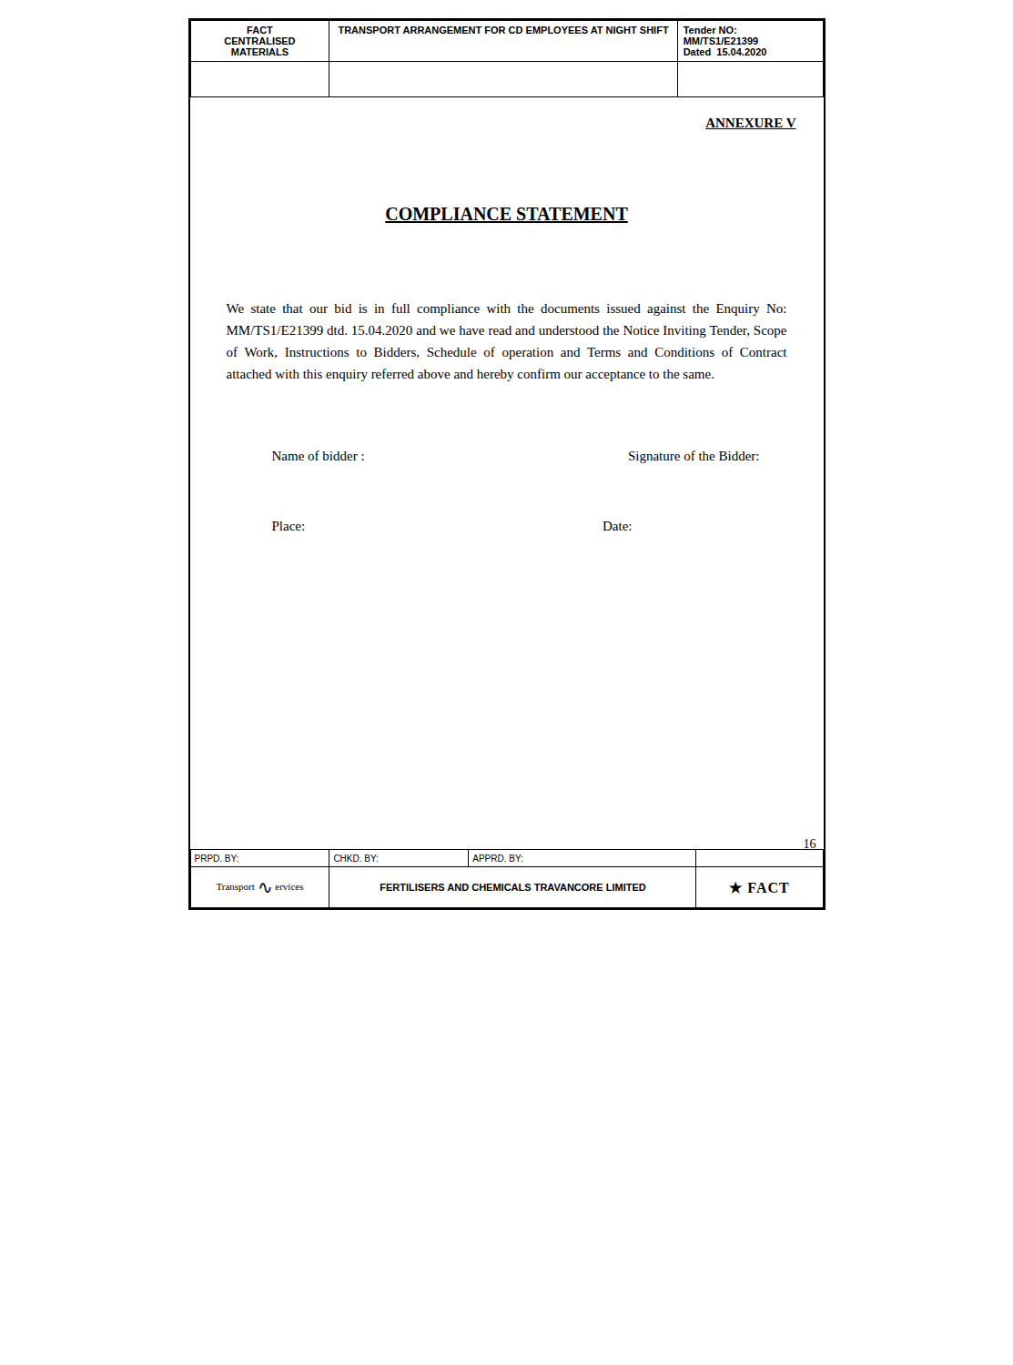| FACT CENTRALISED MATERIALS | TRANSPORT ARRANGEMENT FOR CD EMPLOYEES AT NIGHT SHIFT | Tender NO: MM/TS1/E21399 Dated 15.04.2020 |
ANNEXURE V
COMPLIANCE STATEMENT
We state that our bid is in full compliance with the documents issued against the Enquiry No: MM/TS1/E21399 dtd. 15.04.2020 and we have read and understood the Notice Inviting Tender, Scope of Work, Instructions to Bidders, Schedule of operation and Terms and Conditions of Contract attached with this enquiry referred above and hereby confirm our acceptance to the same.
Name of bidder : Signature of the Bidder:
Place: Date:
16
| PRPD. BY: | CHKD. BY: | APPRD. BY: | |
| Transport ∿ ervices | FERTILISERS AND CHEMICALS TRAVANCORE LIMITED | ★ FACT |